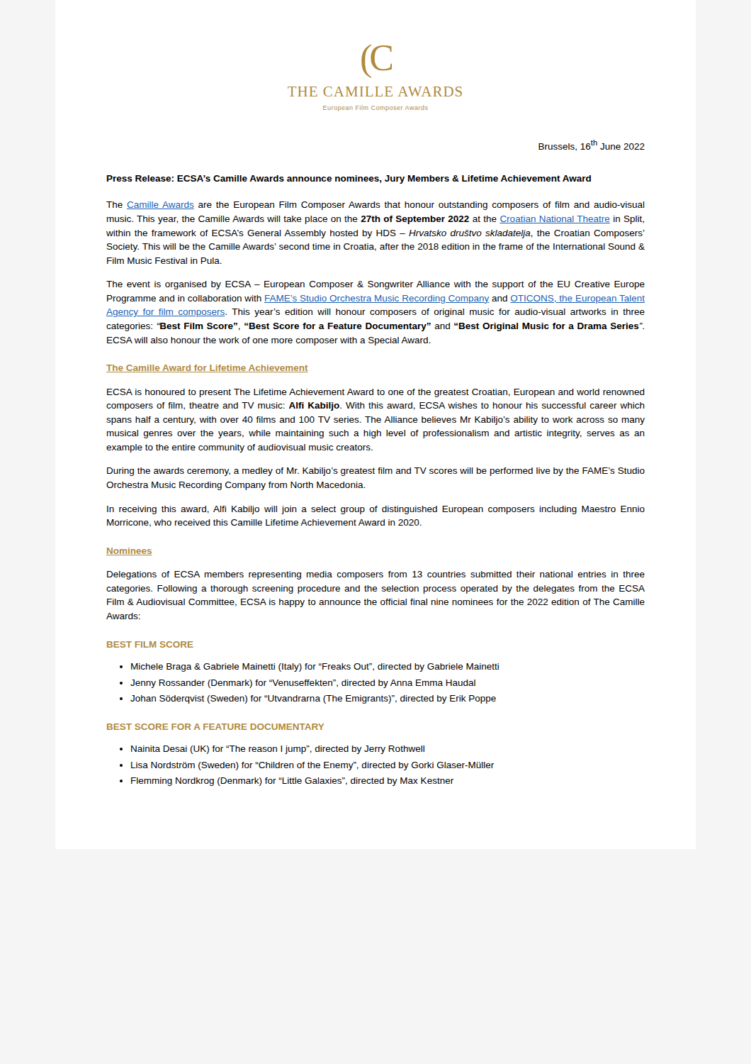(C THE CAMILLE AWARDS European Film Composer Awards
Brussels, 16th June 2022
Press Release: ECSA’s Camille Awards announce nominees, Jury Members & Lifetime Achievement Award
The Camille Awards are the European Film Composer Awards that honour outstanding composers of film and audio-visual music. This year, the Camille Awards will take place on the 27th of September 2022 at the Croatian National Theatre in Split, within the framework of ECSA’s General Assembly hosted by HDS – Hrvatsko društvo skladatelja, the Croatian Composers’ Society. This will be the Camille Awards’ second time in Croatia, after the 2018 edition in the frame of the International Sound & Film Music Festival in Pula.
The event is organised by ECSA – European Composer & Songwriter Alliance with the support of the EU Creative Europe Programme and in collaboration with FAME’s Studio Orchestra Music Recording Company and OTICONS, the European Talent Agency for film composers. This year’s edition will honour composers of original music for audio-visual artworks in three categories: “Best Film Score”, “Best Score for a Feature Documentary” and “Best Original Music for a Drama Series”. ECSA will also honour the work of one more composer with a Special Award.
The Camille Award for Lifetime Achievement
ECSA is honoured to present The Lifetime Achievement Award to one of the greatest Croatian, European and world renowned composers of film, theatre and TV music: Alfi Kabiljo. With this award, ECSA wishes to honour his successful career which spans half a century, with over 40 films and 100 TV series. The Alliance believes Mr Kabiljo’s ability to work across so many musical genres over the years, while maintaining such a high level of professionalism and artistic integrity, serves as an example to the entire community of audiovisual music creators.
During the awards ceremony, a medley of Mr. Kabiljo’s greatest film and TV scores will be performed live by the FAME’s Studio Orchestra Music Recording Company from North Macedonia.
In receiving this award, Alfi Kabiljo will join a select group of distinguished European composers including Maestro Ennio Morricone, who received this Camille Lifetime Achievement Award in 2020.
Nominees
Delegations of ECSA members representing media composers from 13 countries submitted their national entries in three categories. Following a thorough screening procedure and the selection process operated by the delegates from the ECSA Film & Audiovisual Committee, ECSA is happy to announce the official final nine nominees for the 2022 edition of The Camille Awards:
BEST FILM SCORE
Michele Braga & Gabriele Mainetti (Italy) for “Freaks Out”, directed by Gabriele Mainetti
Jenny Rossander (Denmark) for “Venuseffekten”, directed by Anna Emma Haudal
Johan Söderqvist (Sweden) for “Utvandrarna (The Emigrants)”, directed by Erik Poppe
BEST SCORE FOR A FEATURE DOCUMENTARY
Nainita Desai (UK) for “The reason I jump”, directed by Jerry Rothwell
Lisa Nordström (Sweden) for “Children of the Enemy”, directed by Gorki Glaser-Müller
Flemming Nordkrog (Denmark) for “Little Galaxies”, directed by Max Kestner